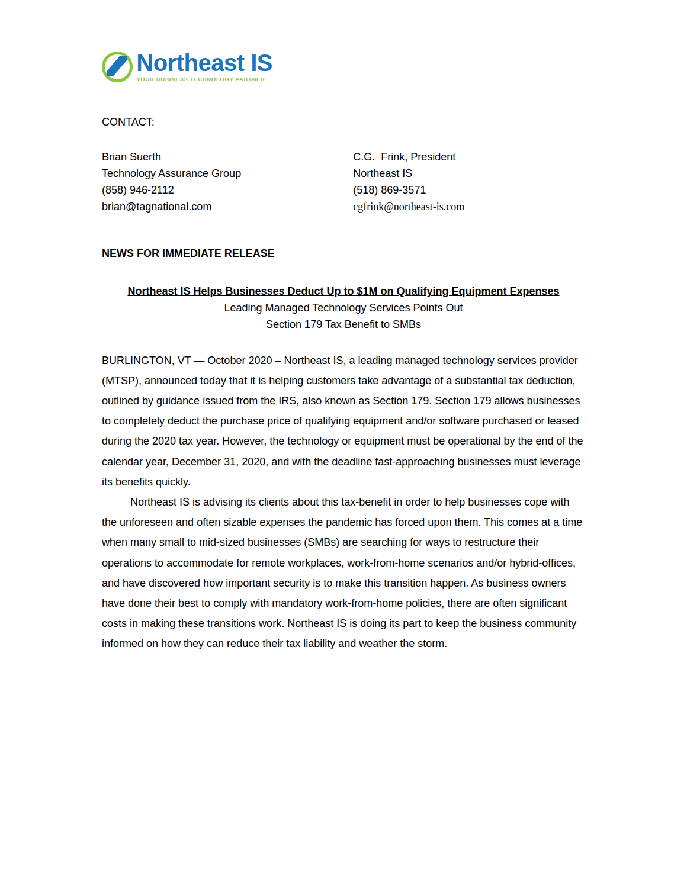Northeast IS
YOUR BUSINESS TECHNOLOGY PARTNER
CONTACT:
| Brian Suerth Technology Assurance Group (858) 946-2112 brian@tagnational.com | C.G. Frink, President Northeast IS (518) 869-3571 cgfrink@northeast-is.com |
NEWS FOR IMMEDIATE RELEASE
Northeast IS Helps Businesses Deduct Up to $1M on Qualifying Equipment Expenses
Leading Managed Technology Services Points Out
Section 179 Tax Benefit to SMBs
BURLINGTON, VT — October 2020 – Northeast IS, a leading managed technology services provider (MTSP), announced today that it is helping customers take advantage of a substantial tax deduction, outlined by guidance issued from the IRS, also known as Section 179. Section 179 allows businesses to completely deduct the purchase price of qualifying equipment and/or software purchased or leased during the 2020 tax year. However, the technology or equipment must be operational by the end of the calendar year, December 31, 2020, and with the deadline fast-approaching businesses must leverage its benefits quickly.
Northeast IS is advising its clients about this tax-benefit in order to help businesses cope with the unforeseen and often sizable expenses the pandemic has forced upon them. This comes at a time when many small to mid-sized businesses (SMBs) are searching for ways to restructure their operations to accommodate for remote workplaces, work-from-home scenarios and/or hybrid-offices, and have discovered how important security is to make this transition happen. As business owners have done their best to comply with mandatory work-from-home policies, there are often significant costs in making these transitions work. Northeast IS is doing its part to keep the business community informed on how they can reduce their tax liability and weather the storm.